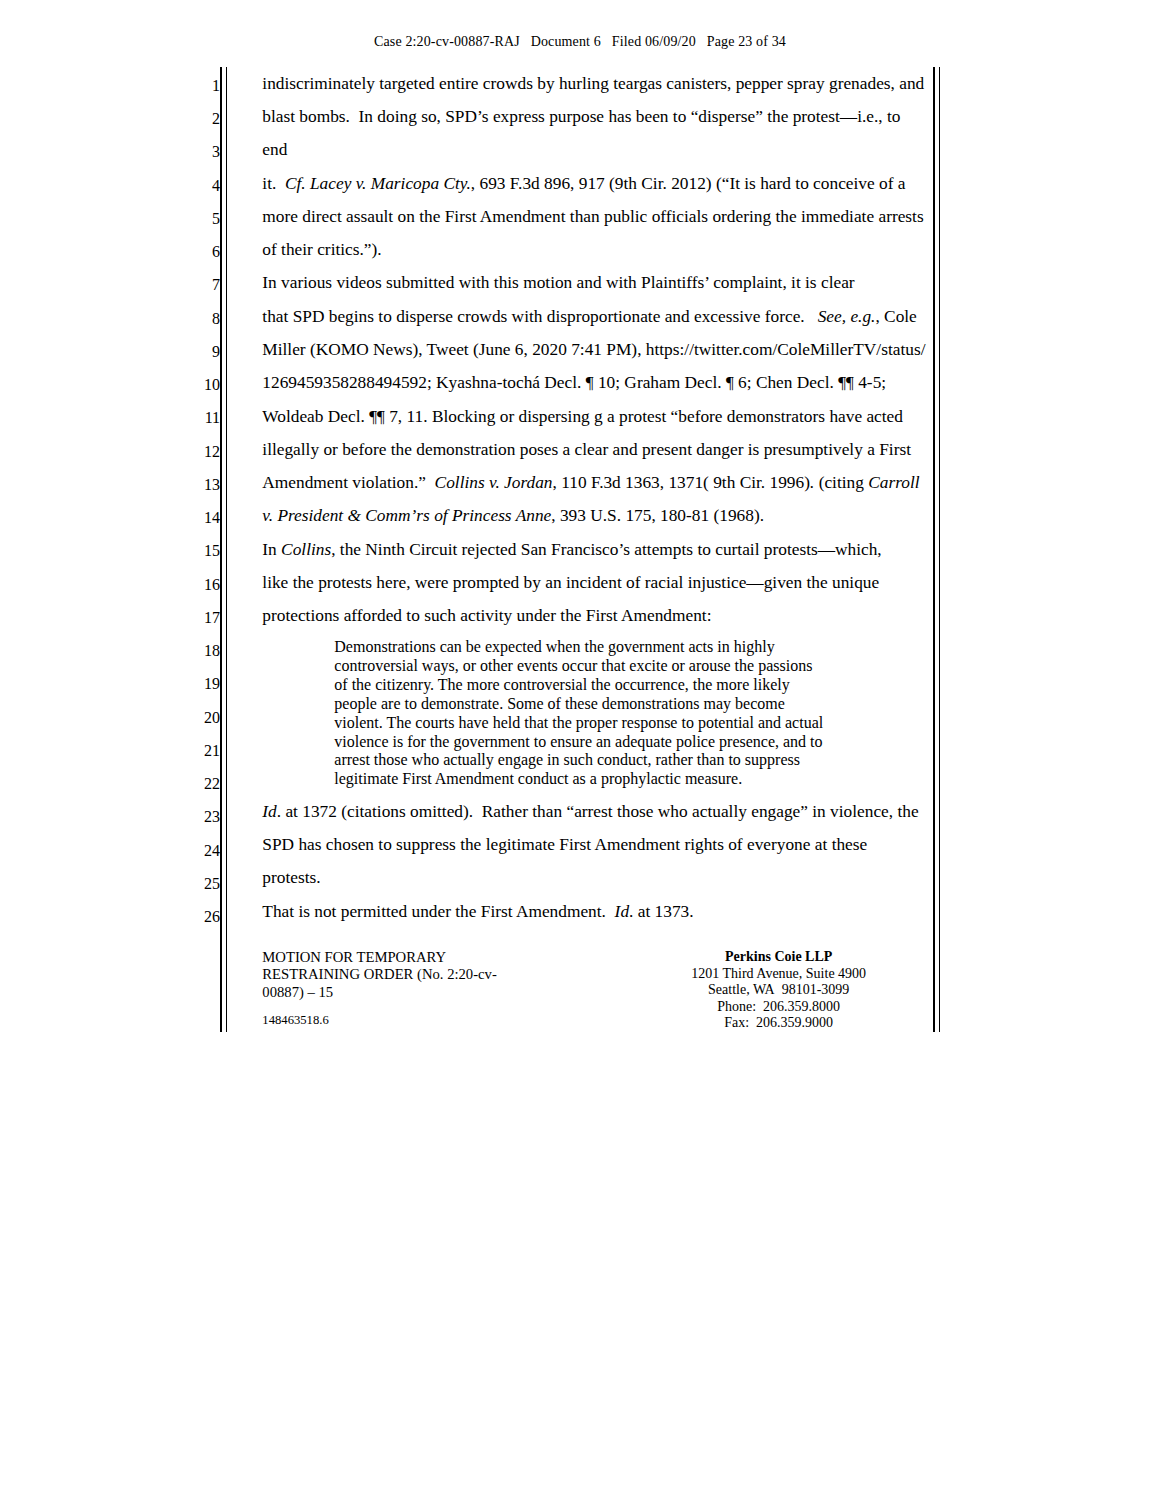Case 2:20-cv-00887-RAJ Document 6 Filed 06/09/20 Page 23 of 34
1
2
3
4
5
6
7
8
9
10
11
12
13
14
15
16
17
18
19
20
21
22
23
24
25
26
indiscriminately targeted entire crowds by hurling teargas canisters, pepper spray grenades, and
blast bombs. In doing so, SPD’s express purpose has been to “disperse” the protest—i.e., to end
it. Cf. Lacey v. Maricopa Cty., 693 F.3d 896, 917 (9th Cir. 2012) (“It is hard to conceive of a
more direct assault on the First Amendment than public officials ordering the immediate arrests
of their critics.”).
In various videos submitted with this motion and with Plaintiffs’ complaint, it is clear
that SPD begins to disperse crowds with disproportionate and excessive force. See, e.g., Cole
Miller (KOMO News), Tweet (June 6, 2020 7:41 PM), https://twitter.com/ColeMillerTV/status/
1269459358288494592; Kyashna-tochá Decl. ¶ 10; Graham Decl. ¶ 6; Chen Decl. ¶¶ 4-5;
Woldeab Decl. ¶¶ 7, 11. Blocking or dispersing g a protest “before demonstrators have acted
illegally or before the demonstration poses a clear and present danger is presumptively a First
Amendment violation.” Collins v. Jordan, 110 F.3d 1363, 1371( 9th Cir. 1996). (citing Carroll
v. President & Comm’rs of Princess Anne, 393 U.S. 175, 180-81 (1968).
In Collins, the Ninth Circuit rejected San Francisco’s attempts to curtail protests—which,
like the protests here, were prompted by an incident of racial injustice—given the unique
protections afforded to such activity under the First Amendment:
Demonstrations can be expected when the government acts in highly controversial ways, or other events occur that excite or arouse the passions of the citizenry. The more controversial the occurrence, the more likely people are to demonstrate. Some of these demonstrations may become violent. The courts have held that the proper response to potential and actual violence is for the government to ensure an adequate police presence, and to arrest those who actually engage in such conduct, rather than to suppress legitimate First Amendment conduct as a prophylactic measure.
Id. at 1372 (citations omitted). Rather than “arrest those who actually engage” in violence, the
SPD has chosen to suppress the legitimate First Amendment rights of everyone at these protests.
That is not permitted under the First Amendment. Id. at 1373.
MOTION FOR TEMPORARY
RESTRAINING ORDER (No. 2:20-cv-
00887) – 15
148463518.6
Perkins Coie LLP
1201 Third Avenue, Suite 4900
Seattle, WA 98101-3099
Phone: 206.359.8000
Fax: 206.359.9000